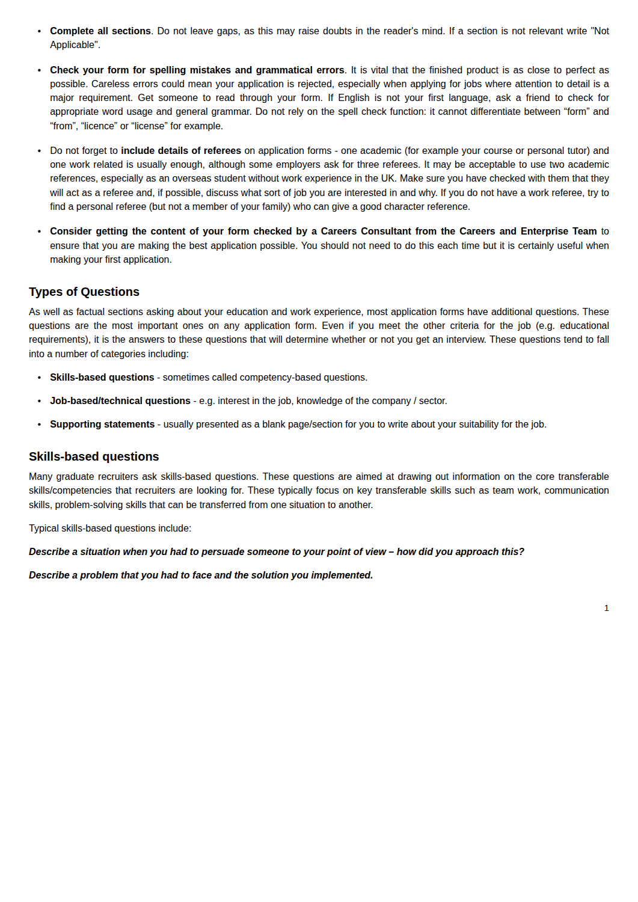Complete all sections. Do not leave gaps, as this may raise doubts in the reader's mind. If a section is not relevant write "Not Applicable".
Check your form for spelling mistakes and grammatical errors. It is vital that the finished product is as close to perfect as possible. Careless errors could mean your application is rejected, especially when applying for jobs where attention to detail is a major requirement. Get someone to read through your form. If English is not your first language, ask a friend to check for appropriate word usage and general grammar. Do not rely on the spell check function: it cannot differentiate between “form” and “from”, “licence” or “license” for example.
Do not forget to include details of referees on application forms - one academic (for example your course or personal tutor) and one work related is usually enough, although some employers ask for three referees. It may be acceptable to use two academic references, especially as an overseas student without work experience in the UK. Make sure you have checked with them that they will act as a referee and, if possible, discuss what sort of job you are interested in and why. If you do not have a work referee, try to find a personal referee (but not a member of your family) who can give a good character reference.
Consider getting the content of your form checked by a Careers Consultant from the Careers and Enterprise Team to ensure that you are making the best application possible. You should not need to do this each time but it is certainly useful when making your first application.
Types of Questions
As well as factual sections asking about your education and work experience, most application forms have additional questions. These questions are the most important ones on any application form. Even if you meet the other criteria for the job (e.g. educational requirements), it is the answers to these questions that will determine whether or not you get an interview. These questions tend to fall into a number of categories including:
Skills-based questions - sometimes called competency-based questions.
Job-based/technical questions - e.g. interest in the job, knowledge of the company / sector.
Supporting statements - usually presented as a blank page/section for you to write about your suitability for the job.
Skills-based questions
Many graduate recruiters ask skills-based questions. These questions are aimed at drawing out information on the core transferable skills/competencies that recruiters are looking for. These typically focus on key transferable skills such as team work, communication skills, problem-solving skills that can be transferred from one situation to another.
Typical skills-based questions include:
Describe a situation when you had to persuade someone to your point of view – how did you approach this?
Describe a problem that you had to face and the solution you implemented.
1